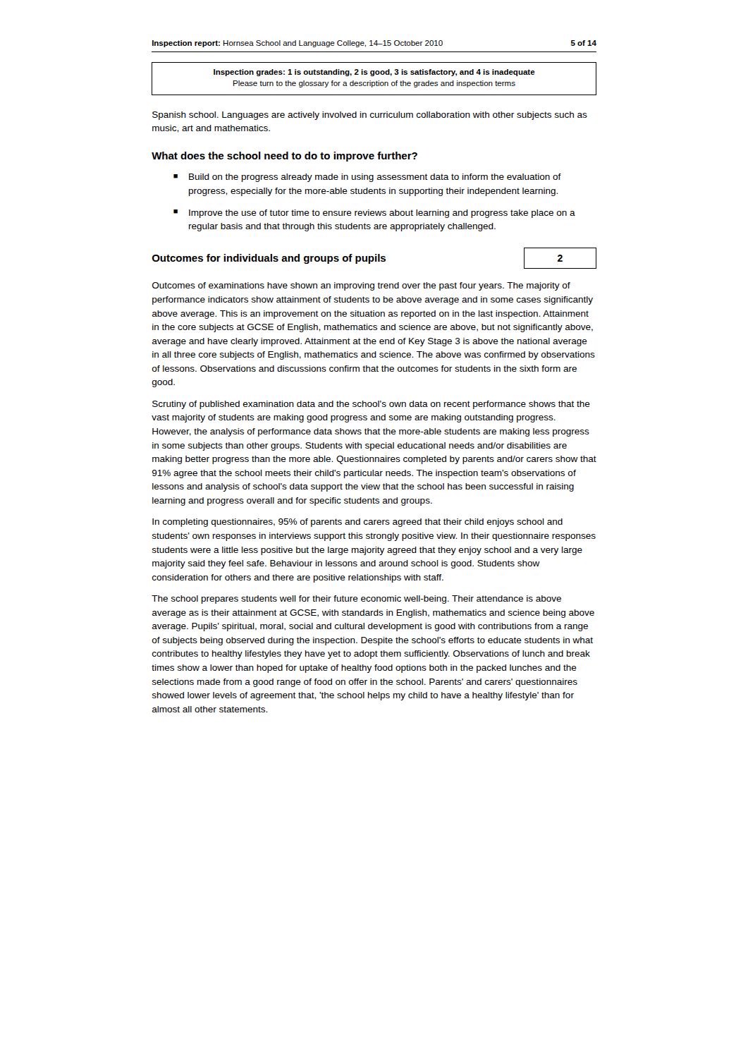Inspection report: Hornsea School and Language College, 14–15 October 2010
5 of 14
Inspection grades: 1 is outstanding, 2 is good, 3 is satisfactory, and 4 is inadequate
Please turn to the glossary for a description of the grades and inspection terms
Spanish school. Languages are actively involved in curriculum collaboration with other subjects such as music, art and mathematics.
What does the school need to do to improve further?
Build on the progress already made in using assessment data to inform the evaluation of progress, especially for the more-able students in supporting their independent learning.
Improve the use of tutor time to ensure reviews about learning and progress take place on a regular basis and that through this students are appropriately challenged.
Outcomes for individuals and groups of pupils
2
Outcomes of examinations have shown an improving trend over the past four years. The majority of performance indicators show attainment of students to be above average and in some cases significantly above average. This is an improvement on the situation as reported on in the last inspection. Attainment in the core subjects at GCSE of English, mathematics and science are above, but not significantly above, average and have clearly improved. Attainment at the end of Key Stage 3 is above the national average in all three core subjects of English, mathematics and science. The above was confirmed by observations of lessons. Observations and discussions confirm that the outcomes for students in the sixth form are good.
Scrutiny of published examination data and the school's own data on recent performance shows that the vast majority of students are making good progress and some are making outstanding progress. However, the analysis of performance data shows that the more-able students are making less progress in some subjects than other groups. Students with special educational needs and/or disabilities are making better progress than the more able. Questionnaires completed by parents and/or carers show that 91% agree that the school meets their child's particular needs. The inspection team's observations of lessons and analysis of school's data support the view that the school has been successful in raising learning and progress overall and for specific students and groups.
In completing questionnaires, 95% of parents and carers agreed that their child enjoys school and students' own responses in interviews support this strongly positive view. In their questionnaire responses students were a little less positive but the large majority agreed that they enjoy school and a very large majority said they feel safe. Behaviour in lessons and around school is good. Students show consideration for others and there are positive relationships with staff.
The school prepares students well for their future economic well-being. Their attendance is above average as is their attainment at GCSE, with standards in English, mathematics and science being above average. Pupils' spiritual, moral, social and cultural development is good with contributions from a range of subjects being observed during the inspection. Despite the school's efforts to educate students in what contributes to healthy lifestyles they have yet to adopt them sufficiently. Observations of lunch and break times show a lower than hoped for uptake of healthy food options both in the packed lunches and the selections made from a good range of food on offer in the school. Parents' and carers' questionnaires showed lower levels of agreement that, 'the school helps my child to have a healthy lifestyle' than for almost all other statements.